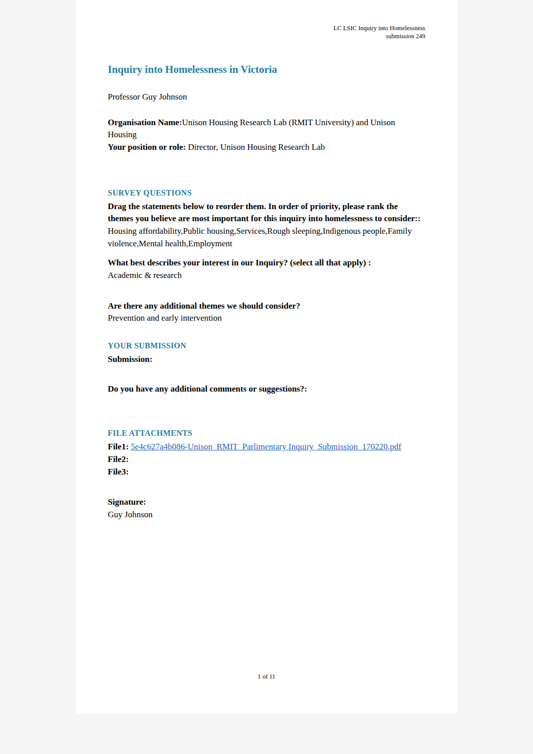LC LSIC Inquiry into Homelessness
submission 249
Inquiry into Homelessness in Victoria
Professor Guy Johnson
Organisation Name: Unison Housing Research Lab (RMIT University) and Unison Housing
Your position or role: Director, Unison Housing Research Lab
Survey Questions
Drag the statements below to reorder them. In order of priority, please rank the themes you believe are most important for this inquiry into homelessness to consider::
Housing affordability,Public housing,Services,Rough sleeping,Indigenous people,Family violence,Mental health,Employment
What best describes your interest in our Inquiry? (select all that apply) :
Academic & research
Are there any additional themes we should consider?
Prevention and early intervention
Your Submission
Submission:
Do you have any additional comments or suggestions?:
File Attachments
File1: 5e4c627a4b086-Unison_RMIT_Parlimentary Inquiry_Submission_170220.pdf
File2:
File3:
Signature:
Guy Johnson
1 of 11